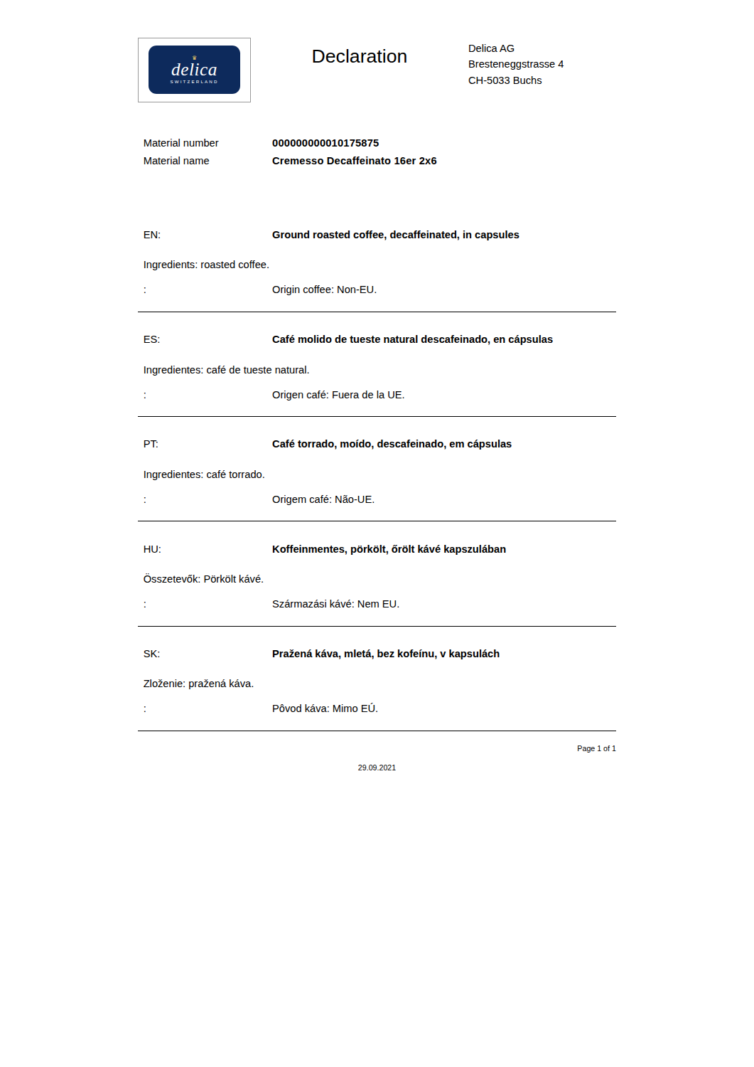♛
delica
Switzerland
Declaration
Delica AG
Bresteneggstrasse 4
CH-5033 Buchs
Material number
000000000010175875
Material name
Cremesso Decaffeinato 16er 2x6
EN:
Ground roasted coffee, decaffeinated, in capsules
Ingredients: roasted coffee.
:
Origin coffee: Non-EU.
ES:
Café molido de tueste natural descafeinado, en cápsulas
Ingredientes: café de tueste natural.
:
Origen café: Fuera de la UE.
PT:
Café torrado, moído, descafeinado, em cápsulas
Ingredientes: café torrado.
:
Origem café: Não-UE.
HU:
Koffeinmentes, pörkölt, őrölt kávé kapszulában
Összetevők: Pörkölt kávé.
:
Származási kávé: Nem EU.
SK:
Pražená káva, mletá, bez kofeínu, v kapsulách
Zloženie: pražená káva.
:
Pôvod káva: Mimo EÚ.
Page 1 of 1
29.09.2021